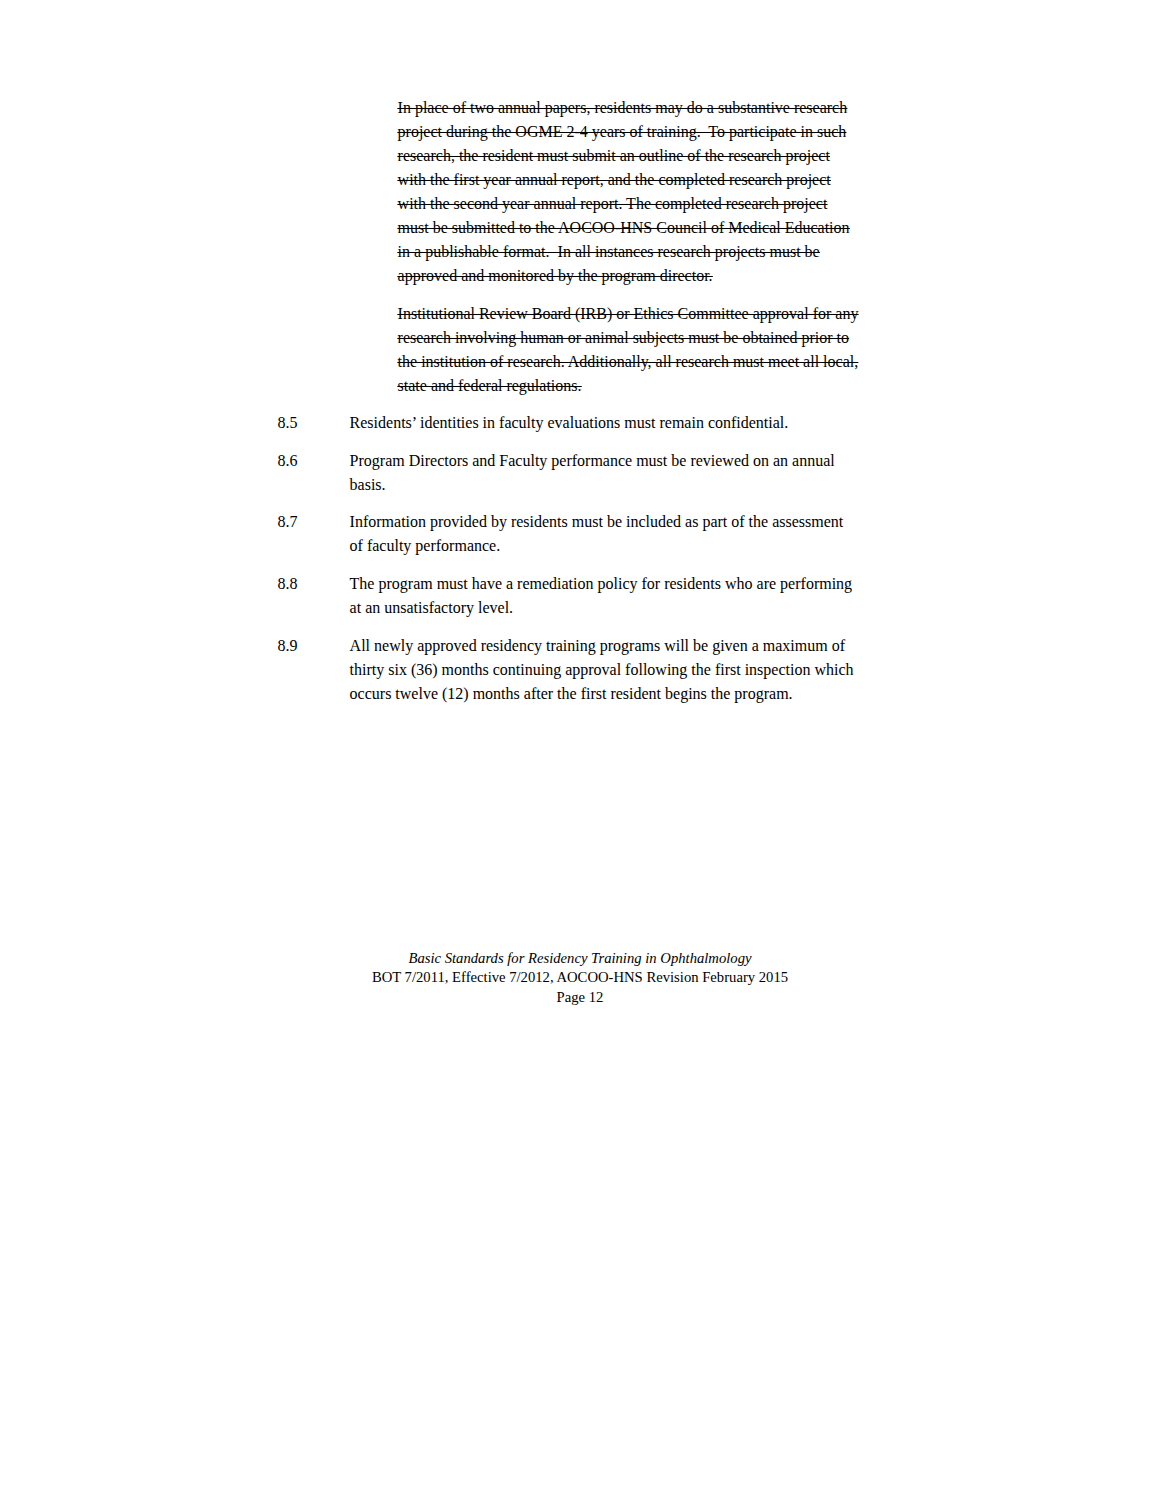In place of two annual papers, residents may do a substantive research project during the OGME 2-4 years of training. To participate in such research, the resident must submit an outline of the research project with the first year annual report, and the completed research project with the second year annual report. The completed research project must be submitted to the AOCOO-HNS Council of Medical Education in a publishable format. In all instances research projects must be approved and monitored by the program director.
Institutional Review Board (IRB) or Ethics Committee approval for any research involving human or animal subjects must be obtained prior to the institution of research. Additionally, all research must meet all local, state and federal regulations.
8.5
Residents’ identities in faculty evaluations must remain confidential.
8.6
Program Directors and Faculty performance must be reviewed on an annual basis.
8.7
Information provided by residents must be included as part of the assessment of faculty performance.
8.8
The program must have a remediation policy for residents who are performing at an unsatisfactory level.
8.9
All newly approved residency training programs will be given a maximum of thirty six (36) months continuing approval following the first inspection which occurs twelve (12) months after the first resident begins the program.
Basic Standards for Residency Training in Ophthalmology
BOT 7/2011, Effective 7/2012, AOCOO-HNS Revision February 2015
Page 12